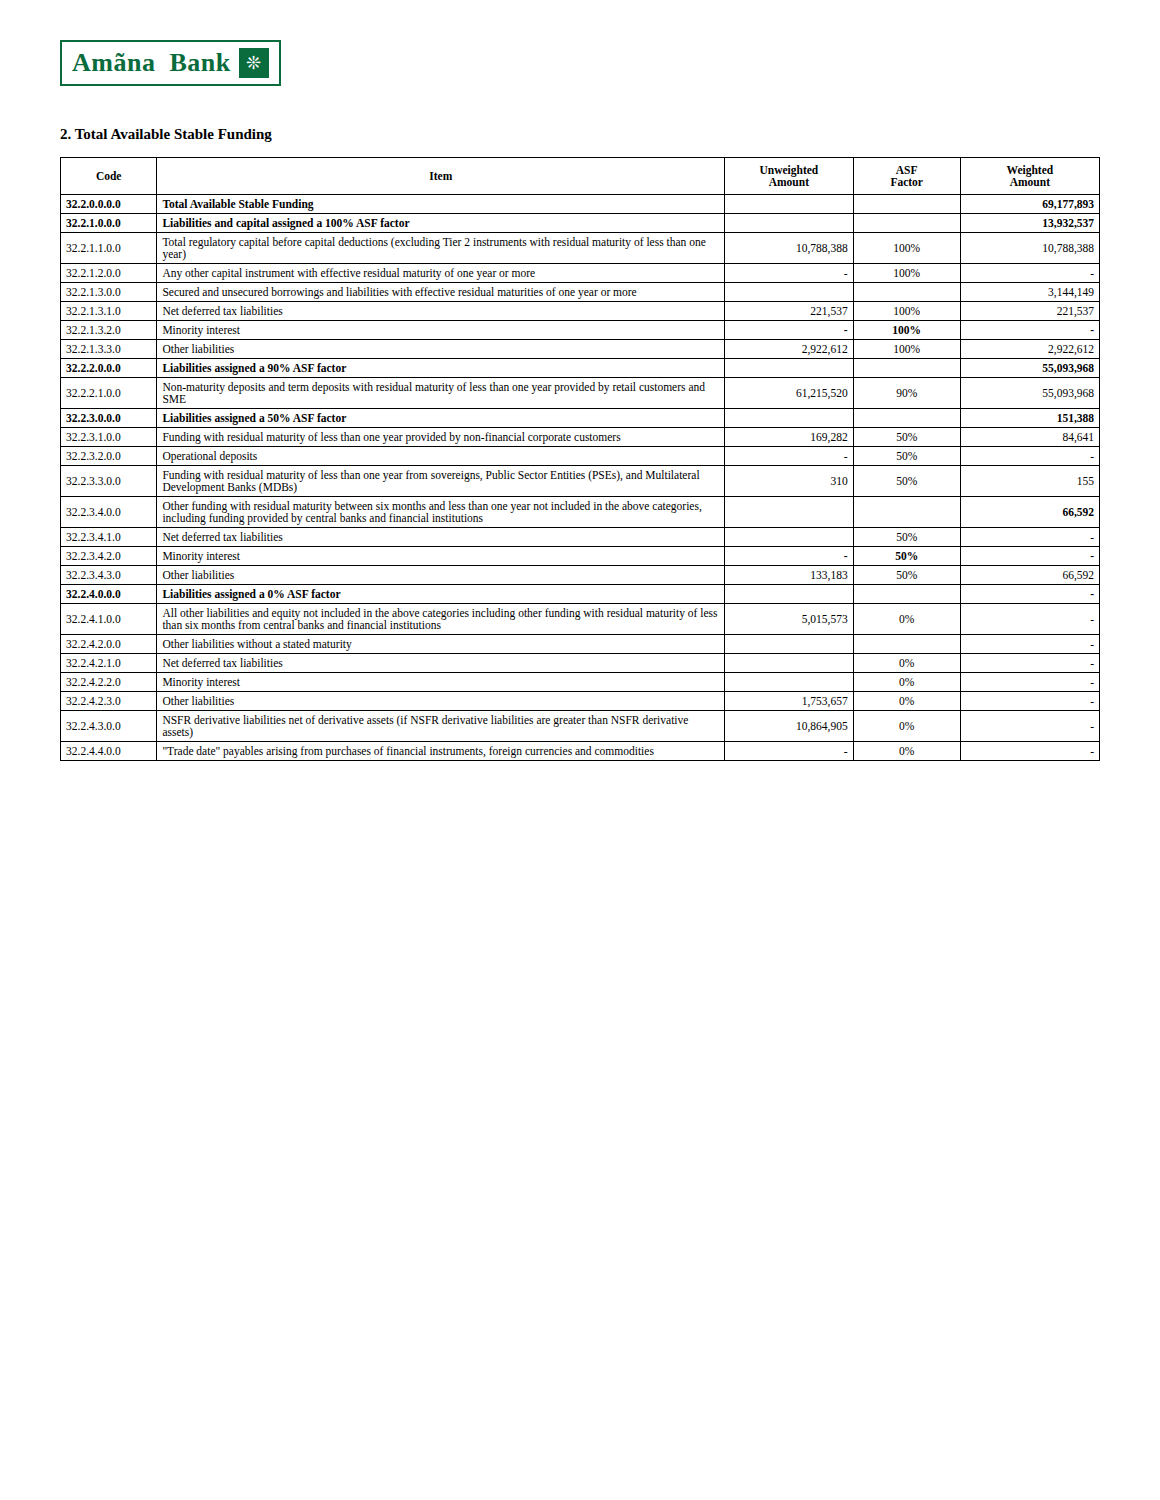Amãna Bank❊
2. Total Available Stable Funding
| Code | Item | Unweighted Amount | ASF Factor | Weighted Amount |
| --- | --- | --- | --- | --- |
| 32.2.0.0.0.0 | Total Available Stable Funding | | | 69,177,893 |
| 32.2.1.0.0.0 | Liabilities and capital assigned a 100% ASF factor | | | 13,932,537 |
| 32.2.1.1.0.0 | Total regulatory capital before capital deductions (excluding Tier 2 instruments with residual maturity of less than one year) | 10,788,388 | 100% | 10,788,388 |
| 32.2.1.2.0.0 | Any other capital instrument with effective residual maturity of one year or more | - | 100% | - |
| 32.2.1.3.0.0 | Secured and unsecured borrowings and liabilities with effective residual maturities of one year or more | | | 3,144,149 |
| 32.2.1.3.1.0 | Net deferred tax liabilities | 221,537 | 100% | 221,537 |
| 32.2.1.3.2.0 | Minority interest | - | 100% | - |
| 32.2.1.3.3.0 | Other liabilities | 2,922,612 | 100% | 2,922,612 |
| 32.2.2.0.0.0 | Liabilities assigned a 90% ASF factor | | | 55,093,968 |
| 32.2.2.1.0.0 | Non-maturity deposits and term deposits with residual maturity of less than one year provided by retail customers and SME | 61,215,520 | 90% | 55,093,968 |
| 32.2.3.0.0.0 | Liabilities assigned a 50% ASF factor | | | 151,388 |
| 32.2.3.1.0.0 | Funding with residual maturity of less than one year provided by non-financial corporate customers | 169,282 | 50% | 84,641 |
| 32.2.3.2.0.0 | Operational deposits | - | 50% | - |
| 32.2.3.3.0.0 | Funding with residual maturity of less than one year from sovereigns, Public Sector Entities (PSEs), and Multilateral Development Banks (MDBs) | 310 | 50% | 155 |
| 32.2.3.4.0.0 | Other funding with residual maturity between six months and less than one year not included in the above categories, including funding provided by central banks and financial institutions | | | 66,592 |
| 32.2.3.4.1.0 | Net deferred tax liabilities | | 50% | - |
| 32.2.3.4.2.0 | Minority interest | - | 50% | - |
| 32.2.3.4.3.0 | Other liabilities | 133,183 | 50% | 66,592 |
| 32.2.4.0.0.0 | Liabilities assigned a 0% ASF factor | | | - |
| 32.2.4.1.0.0 | All other liabilities and equity not included in the above categories including other funding with residual maturity of less than six months from central banks and financial institutions | 5,015,573 | 0% | - |
| 32.2.4.2.0.0 | Other liabilities without a stated maturity | | | - |
| 32.2.4.2.1.0 | Net deferred tax liabilities | | 0% | - |
| 32.2.4.2.2.0 | Minority interest | | 0% | - |
| 32.2.4.2.3.0 | Other liabilities | 1,753,657 | 0% | - |
| 32.2.4.3.0.0 | NSFR derivative liabilities net of derivative assets (if NSFR derivative liabilities are greater than NSFR derivative assets) | 10,864,905 | 0% | - |
| 32.2.4.4.0.0 | "Trade date" payables arising from purchases of financial instruments, foreign currencies and commodities | - | 0% | - |